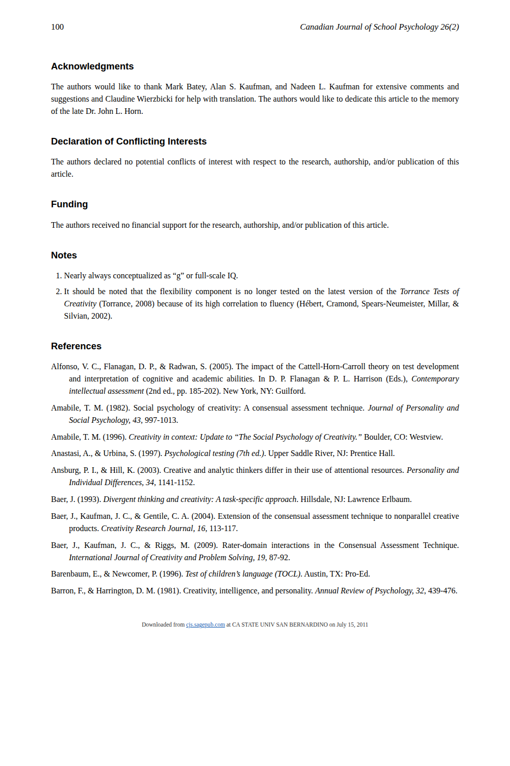100 Canadian Journal of School Psychology 26(2)
Acknowledgments
The authors would like to thank Mark Batey, Alan S. Kaufman, and Nadeen L. Kaufman for extensive comments and suggestions and Claudine Wierzbicki for help with translation. The authors would like to dedicate this article to the memory of the late Dr. John L. Horn.
Declaration of Conflicting Interests
The authors declared no potential conflicts of interest with respect to the research, authorship, and/or publication of this article.
Funding
The authors received no financial support for the research, authorship, and/or publication of this article.
Notes
Nearly always conceptualized as “g” or full-scale IQ.
It should be noted that the flexibility component is no longer tested on the latest version of the Torrance Tests of Creativity (Torrance, 2008) because of its high correlation to fluency (Hébert, Cramond, Spears-Neumeister, Millar, & Silvian, 2002).
References
Alfonso, V. C., Flanagan, D. P., & Radwan, S. (2005). The impact of the Cattell-Horn-Carroll theory on test development and interpretation of cognitive and academic abilities. In D. P. Flanagan & P. L. Harrison (Eds.), Contemporary intellectual assessment (2nd ed., pp. 185-202). New York, NY: Guilford.
Amabile, T. M. (1982). Social psychology of creativity: A consensual assessment technique. Journal of Personality and Social Psychology, 43, 997-1013.
Amabile, T. M. (1996). Creativity in context: Update to “The Social Psychology of Creativity.” Boulder, CO: Westview.
Anastasi, A., & Urbina, S. (1997). Psychological testing (7th ed.). Upper Saddle River, NJ: Prentice Hall.
Ansburg, P. I., & Hill, K. (2003). Creative and analytic thinkers differ in their use of attentional resources. Personality and Individual Differences, 34, 1141-1152.
Baer, J. (1993). Divergent thinking and creativity: A task-specific approach. Hillsdale, NJ: Lawrence Erlbaum.
Baer, J., Kaufman, J. C., & Gentile, C. A. (2004). Extension of the consensual assessment technique to nonparallel creative products. Creativity Research Journal, 16, 113-117.
Baer, J., Kaufman, J. C., & Riggs, M. (2009). Rater-domain interactions in the Consensual Assessment Technique. International Journal of Creativity and Problem Solving, 19, 87-92.
Barenbaum, E., & Newcomer, P. (1996). Test of children’s language (TOCL). Austin, TX: Pro-Ed.
Barron, F., & Harrington, D. M. (1981). Creativity, intelligence, and personality. Annual Review of Psychology, 32, 439-476.
Downloaded from cjs.sagepub.com at CA STATE UNIV SAN BERNARDINO on July 15, 2011